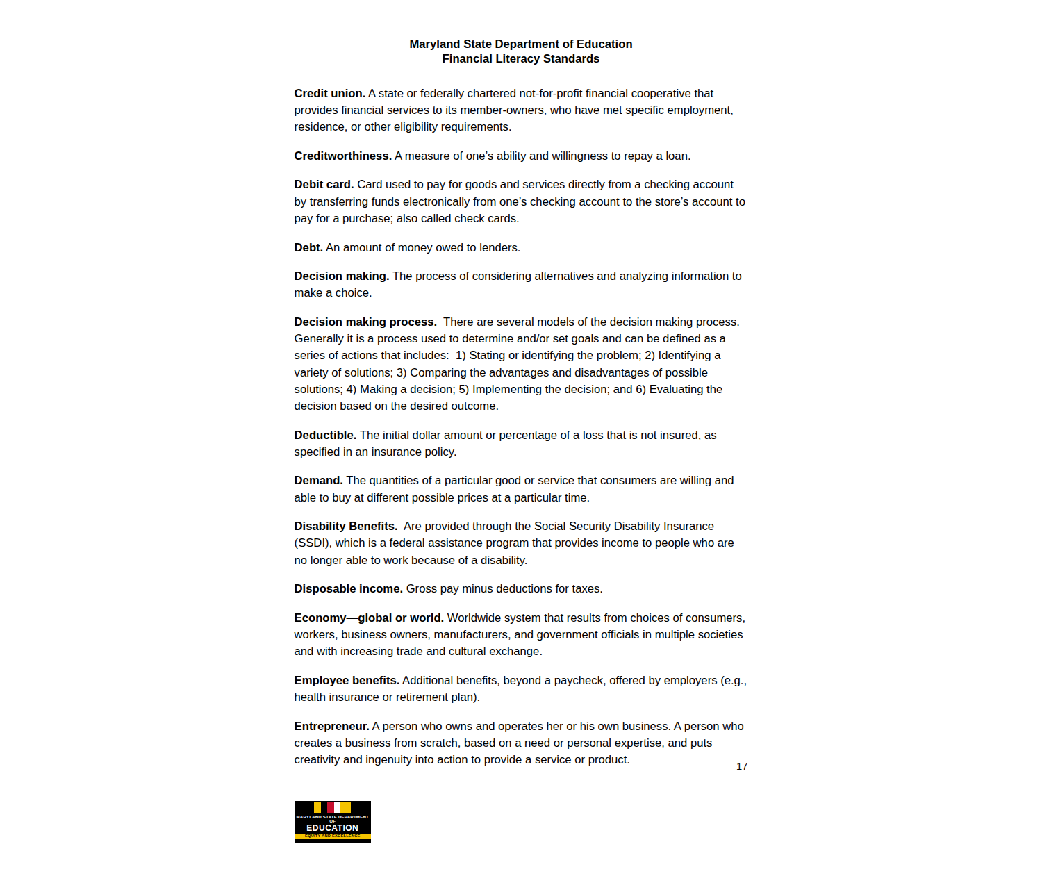Maryland State Department of Education Financial Literacy Standards
Credit union. A state or federally chartered not-for-profit financial cooperative that provides financial services to its member-owners, who have met specific employment, residence, or other eligibility requirements.
Creditworthiness. A measure of one’s ability and willingness to repay a loan.
Debit card. Card used to pay for goods and services directly from a checking account by transferring funds electronically from one’s checking account to the store’s account to pay for a purchase; also called check cards.
Debt. An amount of money owed to lenders.
Decision making. The process of considering alternatives and analyzing information to make a choice.
Decision making process. There are several models of the decision making process. Generally it is a process used to determine and/or set goals and can be defined as a series of actions that includes: 1) Stating or identifying the problem; 2) Identifying a variety of solutions; 3) Comparing the advantages and disadvantages of possible solutions; 4) Making a decision; 5) Implementing the decision; and 6) Evaluating the decision based on the desired outcome.
Deductible. The initial dollar amount or percentage of a loss that is not insured, as specified in an insurance policy.
Demand. The quantities of a particular good or service that consumers are willing and able to buy at different possible prices at a particular time.
Disability Benefits. Are provided through the Social Security Disability Insurance (SSDI), which is a federal assistance program that provides income to people who are no longer able to work because of a disability.
Disposable income. Gross pay minus deductions for taxes.
Economy—global or world. Worldwide system that results from choices of consumers, workers, business owners, manufacturers, and government officials in multiple societies and with increasing trade and cultural exchange.
Employee benefits. Additional benefits, beyond a paycheck, offered by employers (e.g., health insurance or retirement plan).
Entrepreneur. A person who owns and operates her or his own business. A person who creates a business from scratch, based on a need or personal expertise, and puts creativity and ingenuity into action to provide a service or product.
17
MARYLAND STATE DEPARTMENT OF EDUCATION EQUITY AND EXCELLENCE